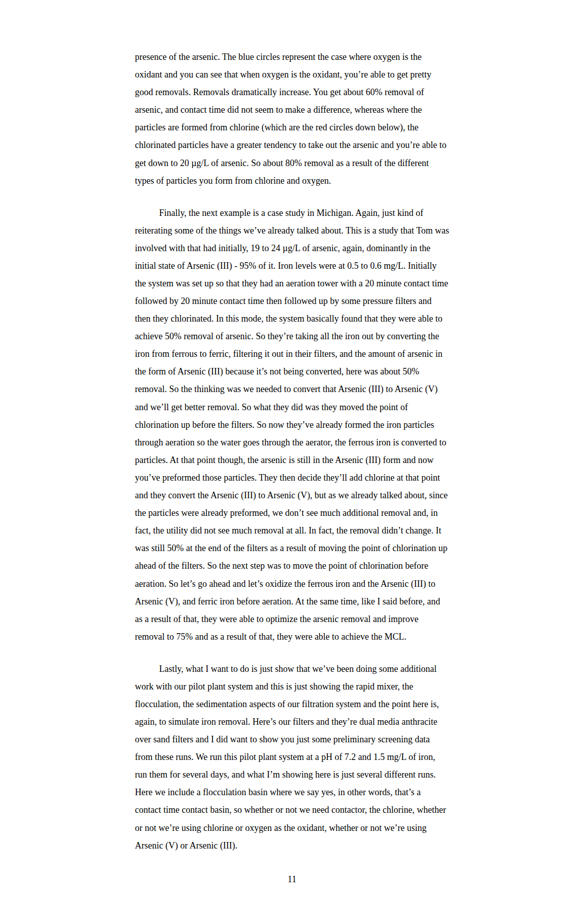presence of the arsenic. The blue circles represent the case where oxygen is the oxidant and you can see that when oxygen is the oxidant, you’re able to get pretty good removals. Removals dramatically increase. You get about 60% removal of arsenic, and contact time did not seem to make a difference, whereas where the particles are formed from chlorine (which are the red circles down below), the chlorinated particles have a greater tendency to take out the arsenic and you’re able to get down to 20 µg/L of arsenic. So about 80% removal as a result of the different types of particles you form from chlorine and oxygen.
Finally, the next example is a case study in Michigan. Again, just kind of reiterating some of the things we’ve already talked about. This is a study that Tom was involved with that had initially, 19 to 24 µg/L of arsenic, again, dominantly in the initial state of Arsenic (III) - 95% of it. Iron levels were at 0.5 to 0.6 mg/L. Initially the system was set up so that they had an aeration tower with a 20 minute contact time followed by 20 minute contact time then followed up by some pressure filters and then they chlorinated. In this mode, the system basically found that they were able to achieve 50% removal of arsenic. So they’re taking all the iron out by converting the iron from ferrous to ferric, filtering it out in their filters, and the amount of arsenic in the form of Arsenic (III) because it’s not being converted, here was about 50% removal. So the thinking was we needed to convert that Arsenic (III) to Arsenic (V) and we’ll get better removal. So what they did was they moved the point of chlorination up before the filters. So now they’ve already formed the iron particles through aeration so the water goes through the aerator, the ferrous iron is converted to particles. At that point though, the arsenic is still in the Arsenic (III) form and now you’ve preformed those particles. They then decide they’ll add chlorine at that point and they convert the Arsenic (III) to Arsenic (V), but as we already talked about, since the particles were already preformed, we don’t see much additional removal and, in fact, the utility did not see much removal at all. In fact, the removal didn’t change. It was still 50% at the end of the filters as a result of moving the point of chlorination up ahead of the filters. So the next step was to move the point of chlorination before aeration. So let’s go ahead and let’s oxidize the ferrous iron and the Arsenic (III) to Arsenic (V), and ferric iron before aeration. At the same time, like I said before, and as a result of that, they were able to optimize the arsenic removal and improve removal to 75% and as a result of that, they were able to achieve the MCL.
Lastly, what I want to do is just show that we’ve been doing some additional work with our pilot plant system and this is just showing the rapid mixer, the flocculation, the sedimentation aspects of our filtration system and the point here is, again, to simulate iron removal. Here’s our filters and they’re dual media anthracite over sand filters and I did want to show you just some preliminary screening data from these runs. We run this pilot plant system at a pH of 7.2 and 1.5 mg/L of iron, run them for several days, and what I’m showing here is just several different runs. Here we include a flocculation basin where we say yes, in other words, that’s a contact time contact basin, so whether or not we need contactor, the chlorine, whether or not we’re using chlorine or oxygen as the oxidant, whether or not we’re using Arsenic (V) or Arsenic (III).
11